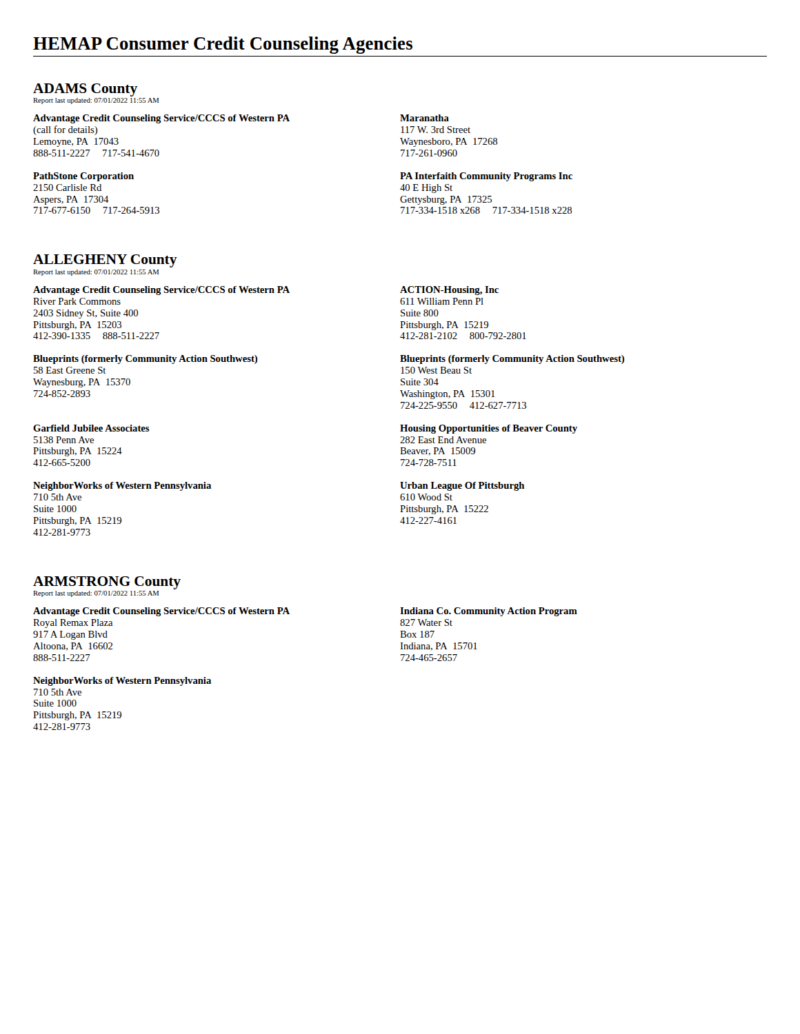HEMAP Consumer Credit Counseling Agencies
ADAMS County
Report last updated: 07/01/2022 11:55 AM
| Advantage Credit Counseling Service/CCCS of Western PA (call for details) Lemoyne, PA 17043 888-511-2227 717-541-4670 | Maranatha 117 W. 3rd Street Waynesboro, PA 17268 717-261-0960 |
| PathStone Corporation 2150 Carlisle Rd Aspers, PA 17304 717-677-6150 717-264-5913 | PA Interfaith Community Programs Inc 40 E High St Gettysburg, PA 17325 717-334-1518 x268 717-334-1518 x228 |
ALLEGHENY County
Report last updated: 07/01/2022 11:55 AM
| Advantage Credit Counseling Service/CCCS of Western PA River Park Commons 2403 Sidney St, Suite 400 Pittsburgh, PA 15203 412-390-1335 888-511-2227 | ACTION-Housing, Inc 611 William Penn Pl Suite 800 Pittsburgh, PA 15219 412-281-2102 800-792-2801 |
| Blueprints (formerly Community Action Southwest) 58 East Greene St Waynesburg, PA 15370 724-852-2893 | Blueprints (formerly Community Action Southwest) 150 West Beau St Suite 304 Washington, PA 15301 724-225-9550 412-627-7713 |
| Garfield Jubilee Associates 5138 Penn Ave Pittsburgh, PA 15224 412-665-5200 | Housing Opportunities of Beaver County 282 East End Avenue Beaver, PA 15009 724-728-7511 |
| NeighborWorks of Western Pennsylvania 710 5th Ave Suite 1000 Pittsburgh, PA 15219 412-281-9773 | Urban League Of Pittsburgh 610 Wood St Pittsburgh, PA 15222 412-227-4161 |
ARMSTRONG County
Report last updated: 07/01/2022 11:55 AM
| Advantage Credit Counseling Service/CCCS of Western PA Royal Remax Plaza 917 A Logan Blvd Altoona, PA 16602 888-511-2227 | Indiana Co. Community Action Program 827 Water St Box 187 Indiana, PA 15701 724-465-2657 |
| NeighborWorks of Western Pennsylvania 710 5th Ave Suite 1000 Pittsburgh, PA 15219 412-281-9773 | |